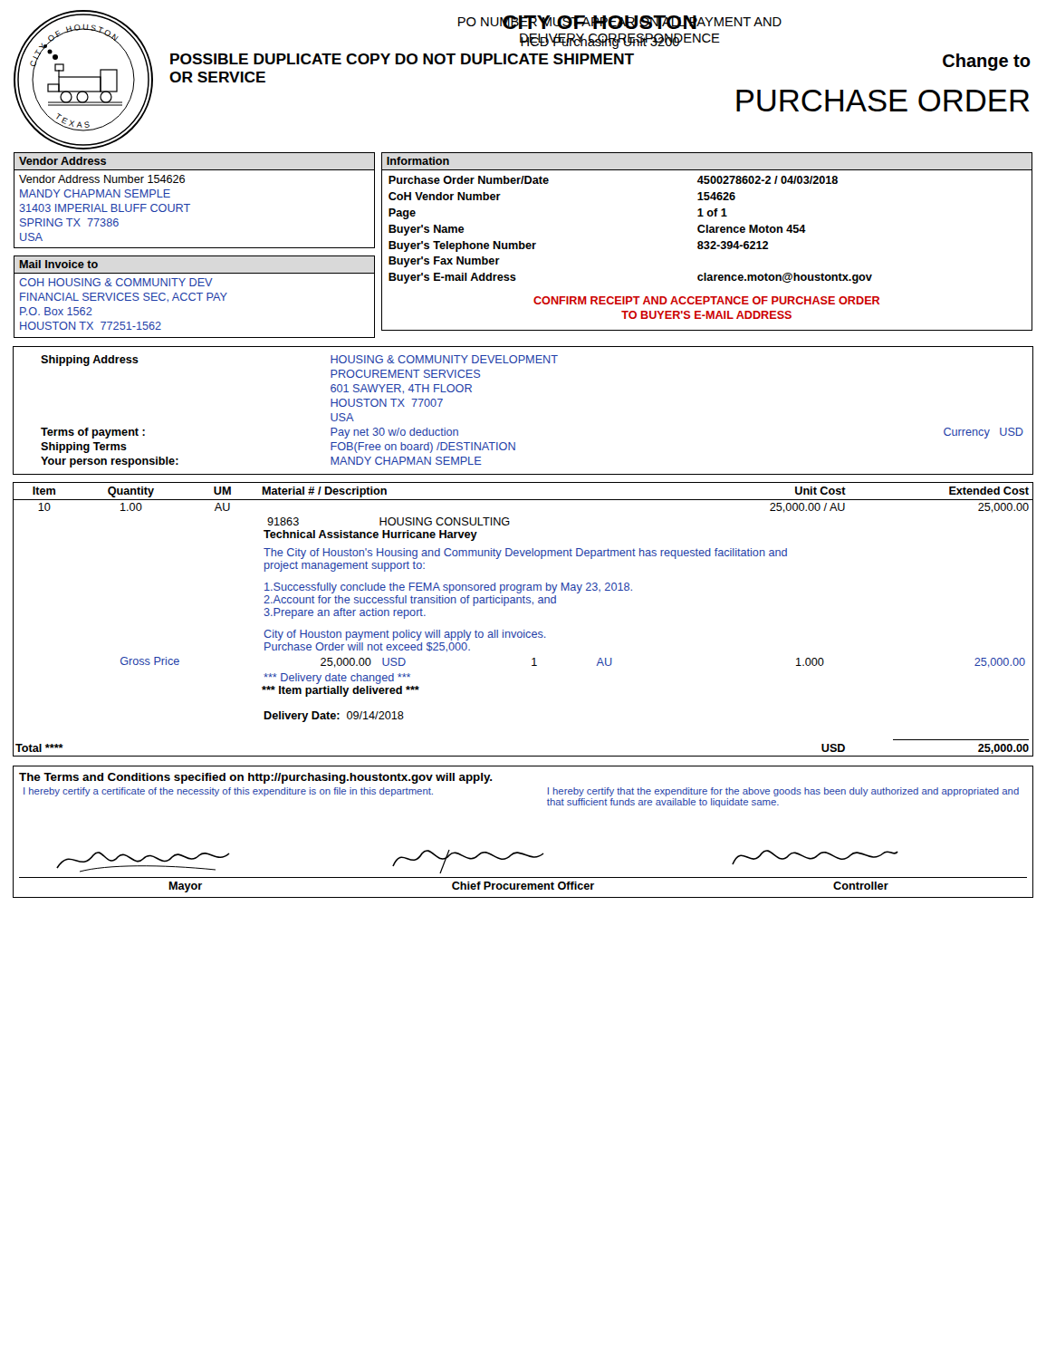| CITY OF HOUSTON TEXAS | CITY OF HOUSTON HCD Purchasing Unit 3200 POSSIBLE DUPLICATE COPY DO NOT DUPLICATE SHIPMENT Change to OR SERVICE PURCHASE ORDER | |
PO NUMBER MUST APPEAR ON ALL PAYMENT AND
DELIVERY CORRESPONDENCE
| Vendor Address Vendor Address Number 154626 MANDY CHAPMAN SEMPLE 31403 IMPERIAL BLUFF COURT SPRING TX 77386 USA Mail Invoice to COH HOUSING & COMMUNITY DEV FINANCIAL SERVICES SEC, ACCT PAY P.O. Box 1562 HOUSTON TX 77251-1562 | Information / Purchase Order Number/Date / 4500278602-2 / 04/03/2018 / / CoH Vendor Number / 154626 / / Page / 1 of 1 / / Buyer's Name / Clarence Moton 454 / / Buyer's Telephone Number / 832-394-6212 / / Buyer's Fax Number / / / Buyer's E-mail Address / clarence.moton@houstontx.gov / CONFIRM RECEIPT AND ACCEPTANCE OF PURCHASE ORDER TO BUYER'S E-MAIL ADDRESS |
| Shipping Address | HOUSING & COMMUNITY DEVELOPMENT |
| | PROCUREMENT SERVICES |
| | 601 SAWYER, 4TH FLOOR |
| | HOUSTON TX 77007 |
| | USA |
| Terms of payment : | Pay net 30 w/o deduction | Currency USD |
| Shipping Terms | FOB(Free on board) /DESTINATION |
| Your person responsible: | MANDY CHAPMAN SEMPLE |
| Item | Quantity | UM | Material # / Description | Unit Cost | Extended Cost |
| 10 | 1.00 | AU | | 25,000.00 / AU | 25,000.00 |
| | 91863 HOUSING CONSULTING Technical Assistance Hurricane Harvey The City of Houston's Housing and Community Development Department has requested facilitation and project management support to: 1.Successfully conclude the FEMA sponsored program by May 23, 2018. 2.Account for the successful transition of participants, and 3.Prepare an after action report. City of Houston payment policy will apply to all invoices. Purchase Order will not exceed $25,000. |
| Gross Price | / 25,000.00 / USD / 1 / AU / 1.000 / 25,000.00 / |
| | *** Delivery date changed *** *** Item partially delivered *** Delivery Date: 09/14/2018 |
| Total **** | | USD | 25,000.00 |
The Terms and Conditions specified on http://purchasing.houstontx.gov will apply.
| I hereby certify a certificate of the necessity of this expenditure is on file in this department. | I hereby certify that the expenditure for the above goods has been duly authorized and appropriated and that sufficient funds are available to liquidate same. |
| Mayor | Chief Procurement Officer | Controller |